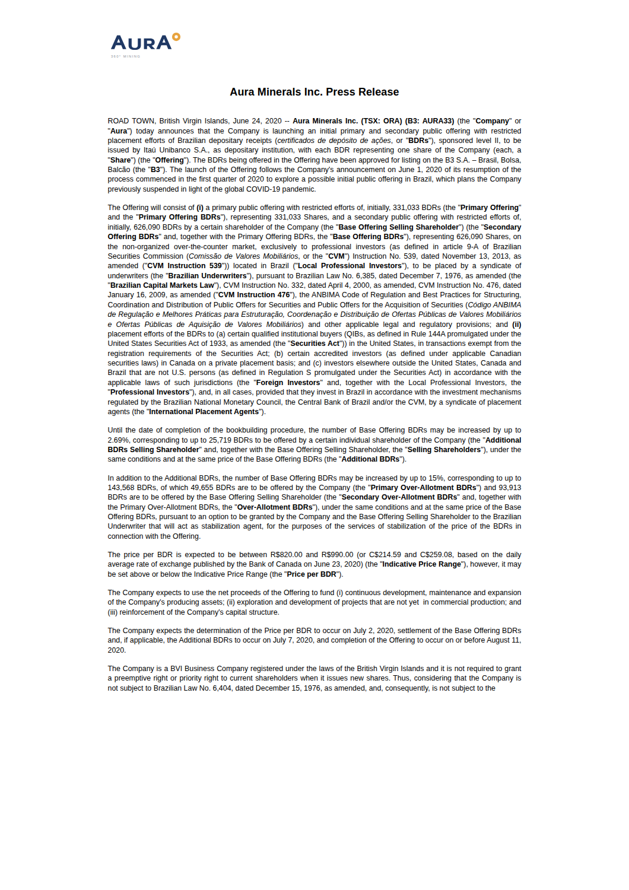360° MINING
Aura Minerals Inc. Press Release
ROAD TOWN, British Virgin Islands, June 24, 2020 -- Aura Minerals Inc. (TSX: ORA) (B3: AURA33) (the "Company" or "Aura") today announces that the Company is launching an initial primary and secondary public offering with restricted placement efforts of Brazilian depositary receipts (certificados de depósito de ações, or "BDRs"), sponsored level II, to be issued by Itaú Unibanco S.A., as depositary institution, with each BDR representing one share of the Company (each, a "Share") (the "Offering"). The BDRs being offered in the Offering have been approved for listing on the B3 S.A. – Brasil, Bolsa, Balcão (the "B3"). The launch of the Offering follows the Company's announcement on June 1, 2020 of its resumption of the process commenced in the first quarter of 2020 to explore a possible initial public offering in Brazil, which plans the Company previously suspended in light of the global COVID-19 pandemic.
The Offering will consist of (i) a primary public offering with restricted efforts of, initially, 331,033 BDRs (the "Primary Offering" and the "Primary Offering BDRs"), representing 331,033 Shares, and a secondary public offering with restricted efforts of, initially, 626,090 BDRs by a certain shareholder of the Company (the "Base Offering Selling Shareholder") (the "Secondary Offering BDRs" and, together with the Primary Offering BDRs, the "Base Offering BDRs"), representing 626,090 Shares, on the non-organized over-the-counter market, exclusively to professional investors (as defined in article 9-A of Brazilian Securities Commission (Comissão de Valores Mobiliários, or the "CVM") Instruction No. 539, dated November 13, 2013, as amended ("CVM Instruction 539")) located in Brazil ("Local Professional Investors"), to be placed by a syndicate of underwriters (the "Brazilian Underwriters"), pursuant to Brazilian Law No. 6,385, dated December 7, 1976, as amended (the "Brazilian Capital Markets Law"), CVM Instruction No. 332, dated April 4, 2000, as amended, CVM Instruction No. 476, dated January 16, 2009, as amended ("CVM Instruction 476"), the ANBIMA Code of Regulation and Best Practices for Structuring, Coordination and Distribution of Public Offers for Securities and Public Offers for the Acquisition of Securities (Código ANBIMA de Regulação e Melhores Práticas para Estruturação, Coordenação e Distribuição de Ofertas Públicas de Valores Mobiliários e Ofertas Públicas de Aquisição de Valores Mobiliários) and other applicable legal and regulatory provisions; and (ii) placement efforts of the BDRs to (a) certain qualified institutional buyers (QIBs, as defined in Rule 144A promulgated under the United States Securities Act of 1933, as amended (the "Securities Act")) in the United States, in transactions exempt from the registration requirements of the Securities Act; (b) certain accredited investors (as defined under applicable Canadian securities laws) in Canada on a private placement basis; and (c) investors elsewhere outside the United States, Canada and Brazil that are not U.S. persons (as defined in Regulation S promulgated under the Securities Act) in accordance with the applicable laws of such jurisdictions (the "Foreign Investors" and, together with the Local Professional Investors, the "Professional Investors"), and, in all cases, provided that they invest in Brazil in accordance with the investment mechanisms regulated by the Brazilian National Monetary Council, the Central Bank of Brazil and/or the CVM, by a syndicate of placement agents (the "International Placement Agents").
Until the date of completion of the bookbuilding procedure, the number of Base Offering BDRs may be increased by up to 2.69%, corresponding to up to 25,719 BDRs to be offered by a certain individual shareholder of the Company (the "Additional BDRs Selling Shareholder" and, together with the Base Offering Selling Shareholder, the "Selling Shareholders"), under the same conditions and at the same price of the Base Offering BDRs (the "Additional BDRs").
In addition to the Additional BDRs, the number of Base Offering BDRs may be increased by up to 15%, corresponding to up to 143,568 BDRs, of which 49,655 BDRs are to be offered by the Company (the "Primary Over-Allotment BDRs") and 93,913 BDRs are to be offered by the Base Offering Selling Shareholder (the "Secondary Over-Allotment BDRs" and, together with the Primary Over-Allotment BDRs, the "Over-Allotment BDRs"), under the same conditions and at the same price of the Base Offering BDRs, pursuant to an option to be granted by the Company and the Base Offering Selling Shareholder to the Brazilian Underwriter that will act as stabilization agent, for the purposes of the services of stabilization of the price of the BDRs in connection with the Offering.
The price per BDR is expected to be between R$820.00 and R$990.00 (or C$214.59 and C$259.08, based on the daily average rate of exchange published by the Bank of Canada on June 23, 2020) (the "Indicative Price Range"), however, it may be set above or below the Indicative Price Range (the "Price per BDR").
The Company expects to use the net proceeds of the Offering to fund (i) continuous development, maintenance and expansion of the Company's producing assets; (ii) exploration and development of projects that are not yet in commercial production; and (iii) reinforcement of the Company's capital structure.
The Company expects the determination of the Price per BDR to occur on July 2, 2020, settlement of the Base Offering BDRs and, if applicable, the Additional BDRs to occur on July 7, 2020, and completion of the Offering to occur on or before August 11, 2020.
The Company is a BVI Business Company registered under the laws of the British Virgin Islands and it is not required to grant a preemptive right or priority right to current shareholders when it issues new shares. Thus, considering that the Company is not subject to Brazilian Law No. 6,404, dated December 15, 1976, as amended, and, consequently, is not subject to the